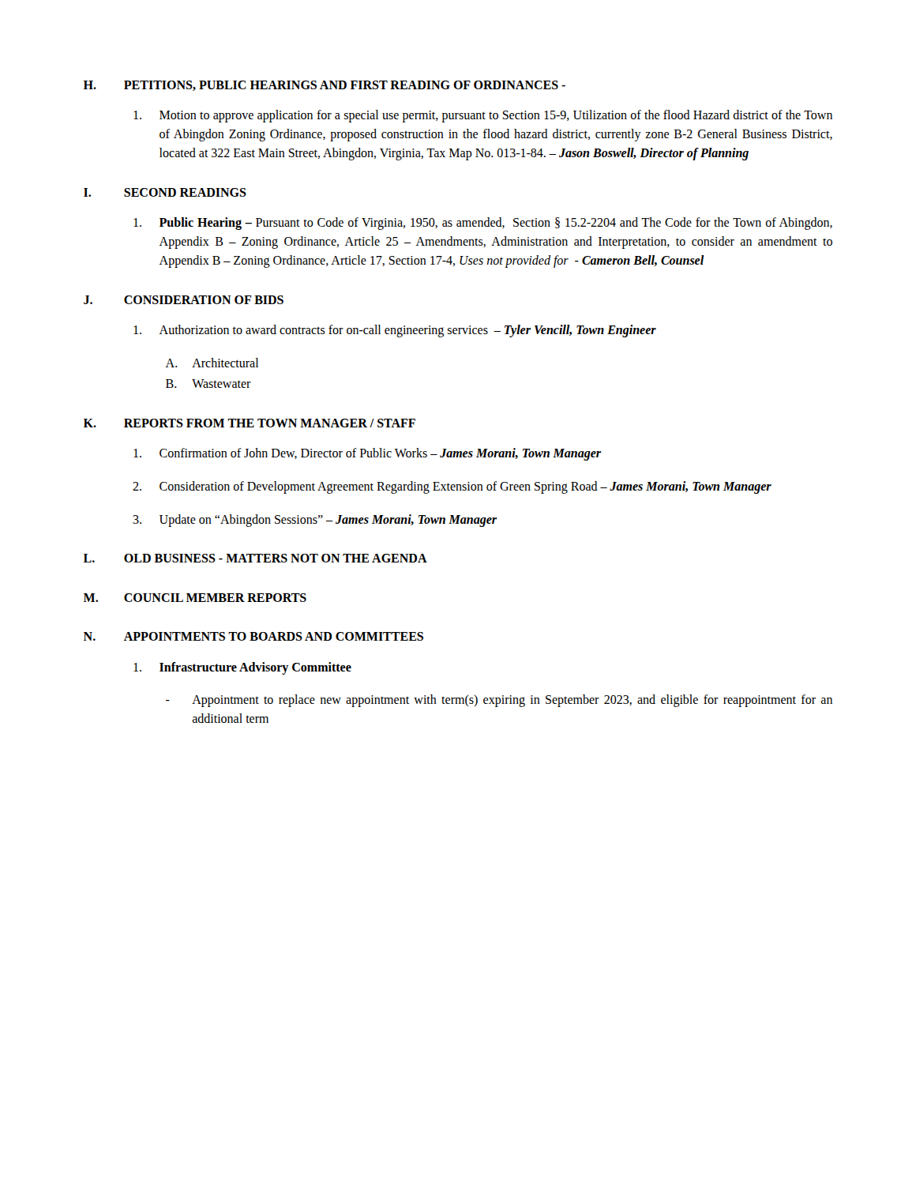H. Petitions, Public Hearings and First Reading of Ordinances -
1. Motion to approve application for a special use permit, pursuant to Section 15-9, Utilization of the flood Hazard district of the Town of Abingdon Zoning Ordinance, proposed construction in the flood hazard district, currently zone B-2 General Business District, located at 322 East Main Street, Abingdon, Virginia, Tax Map No. 013-1-84. – Jason Boswell, Director of Planning
I. Second Readings
1. Public Hearing – Pursuant to Code of Virginia, 1950, as amended, Section § 15.2-2204 and The Code for the Town of Abingdon, Appendix B – Zoning Ordinance, Article 25 – Amendments, Administration and Interpretation, to consider an amendment to Appendix B – Zoning Ordinance, Article 17, Section 17-4, Uses not provided for - Cameron Bell, Counsel
J. Consideration of Bids
1. Authorization to award contracts for on-call engineering services – Tyler Vencill, Town Engineer
A. Architectural
B. Wastewater
K. Reports from the Town Manager / Staff
1. Confirmation of John Dew, Director of Public Works – James Morani, Town Manager
2. Consideration of Development Agreement Regarding Extension of Green Spring Road – James Morani, Town Manager
3. Update on “Abingdon Sessions” – James Morani, Town Manager
L. Old Business - Matters Not on the Agenda
M. Council Member Reports
N. Appointments to Boards and Committees
1. Infrastructure Advisory Committee
- Appointment to replace new appointment with term(s) expiring in September 2023, and eligible for reappointment for an additional term